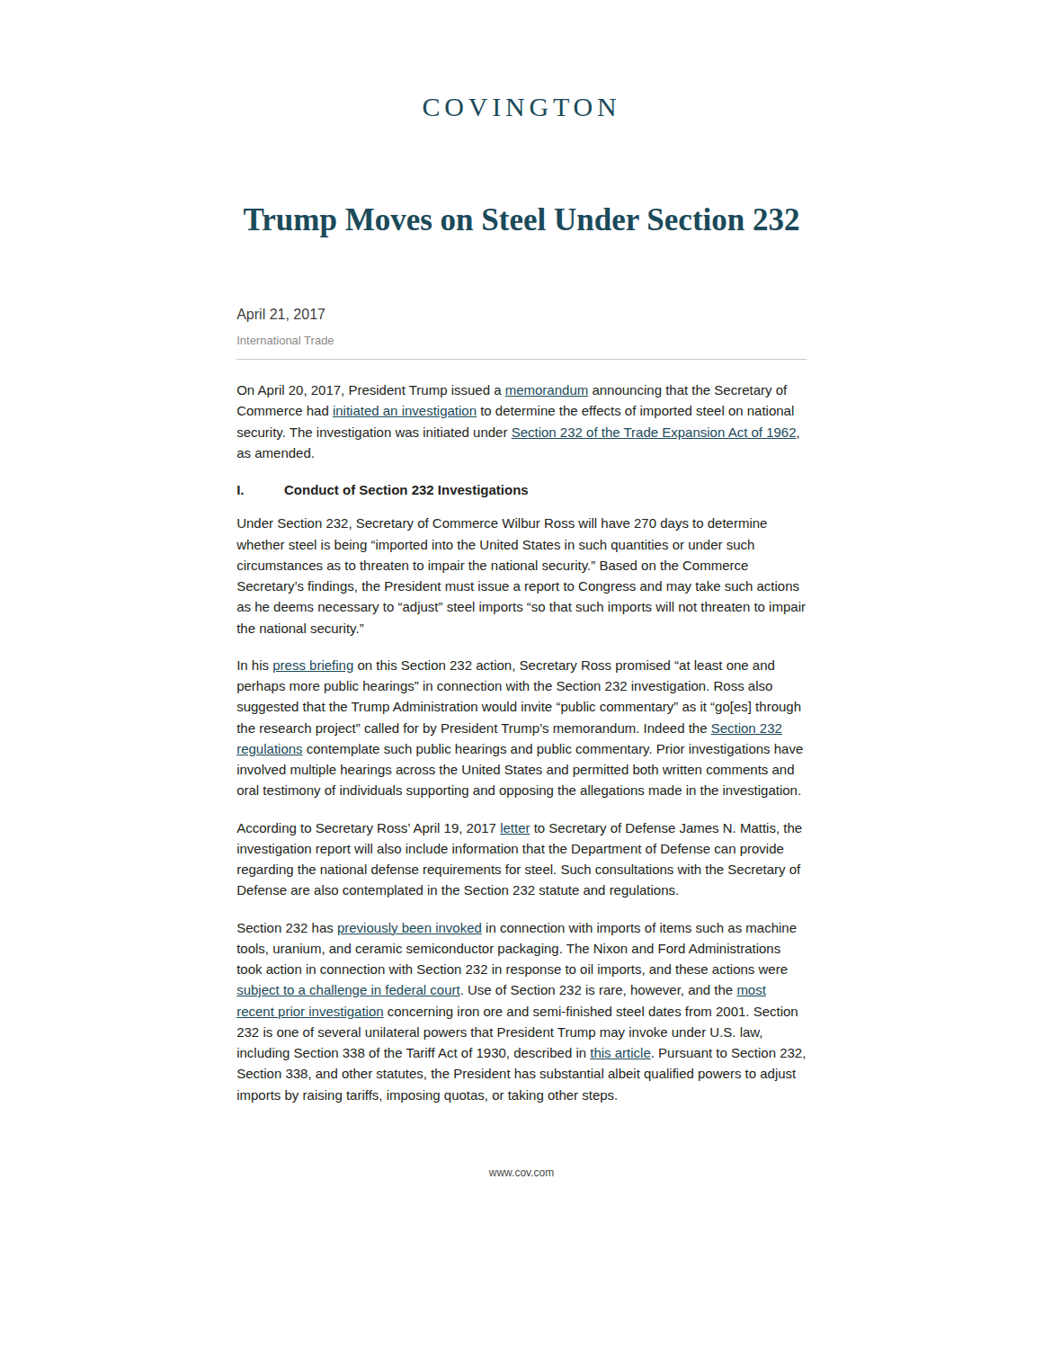COVINGTON
Trump Moves on Steel Under Section 232
April 21, 2017
International Trade
On April 20, 2017, President Trump issued a memorandum announcing that the Secretary of Commerce had initiated an investigation to determine the effects of imported steel on national security. The investigation was initiated under Section 232 of the Trade Expansion Act of 1962, as amended.
I. Conduct of Section 232 Investigations
Under Section 232, Secretary of Commerce Wilbur Ross will have 270 days to determine whether steel is being “imported into the United States in such quantities or under such circumstances as to threaten to impair the national security.” Based on the Commerce Secretary’s findings, the President must issue a report to Congress and may take such actions as he deems necessary to “adjust” steel imports “so that such imports will not threaten to impair the national security.”
In his press briefing on this Section 232 action, Secretary Ross promised “at least one and perhaps more public hearings” in connection with the Section 232 investigation. Ross also suggested that the Trump Administration would invite “public commentary” as it “go[es] through the research project” called for by President Trump’s memorandum. Indeed the Section 232 regulations contemplate such public hearings and public commentary. Prior investigations have involved multiple hearings across the United States and permitted both written comments and oral testimony of individuals supporting and opposing the allegations made in the investigation.
According to Secretary Ross’ April 19, 2017 letter to Secretary of Defense James N. Mattis, the investigation report will also include information that the Department of Defense can provide regarding the national defense requirements for steel. Such consultations with the Secretary of Defense are also contemplated in the Section 232 statute and regulations.
Section 232 has previously been invoked in connection with imports of items such as machine tools, uranium, and ceramic semiconductor packaging. The Nixon and Ford Administrations took action in connection with Section 232 in response to oil imports, and these actions were subject to a challenge in federal court. Use of Section 232 is rare, however, and the most recent prior investigation concerning iron ore and semi-finished steel dates from 2001. Section 232 is one of several unilateral powers that President Trump may invoke under U.S. law, including Section 338 of the Tariff Act of 1930, described in this article. Pursuant to Section 232, Section 338, and other statutes, the President has substantial albeit qualified powers to adjust imports by raising tariffs, imposing quotas, or taking other steps.
www.cov.com